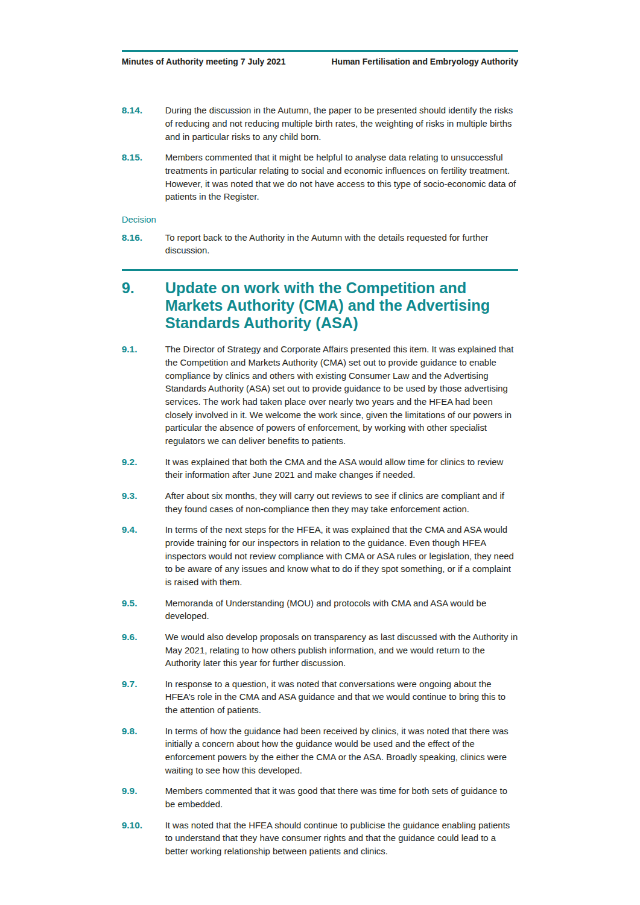Minutes of Authority meeting 7 July 2021
Human Fertilisation and Embryology Authority
8.14.
During the discussion in the Autumn, the paper to be presented should identify the risks of reducing and not reducing multiple birth rates, the weighting of risks in multiple births and in particular risks to any child born.
8.15.
Members commented that it might be helpful to analyse data relating to unsuccessful treatments in particular relating to social and economic influences on fertility treatment. However, it was noted that we do not have access to this type of socio-economic data of patients in the Register.
Decision
8.16.
To report back to the Authority in the Autumn with the details requested for further discussion.
9.
Update on work with the Competition and Markets Authority (CMA) and the Advertising Standards Authority (ASA)
9.1.
The Director of Strategy and Corporate Affairs presented this item. It was explained that the Competition and Markets Authority (CMA) set out to provide guidance to enable compliance by clinics and others with existing Consumer Law and the Advertising Standards Authority (ASA) set out to provide guidance to be used by those advertising services. The work had taken place over nearly two years and the HFEA had been closely involved in it. We welcome the work since, given the limitations of our powers in particular the absence of powers of enforcement, by working with other specialist regulators we can deliver benefits to patients.
9.2.
It was explained that both the CMA and the ASA would allow time for clinics to review their information after June 2021 and make changes if needed.
9.3.
After about six months, they will carry out reviews to see if clinics are compliant and if they found cases of non-compliance then they may take enforcement action.
9.4.
In terms of the next steps for the HFEA, it was explained that the CMA and ASA would provide training for our inspectors in relation to the guidance. Even though HFEA inspectors would not review compliance with CMA or ASA rules or legislation, they need to be aware of any issues and know what to do if they spot something, or if a complaint is raised with them.
9.5.
Memoranda of Understanding (MOU) and protocols with CMA and ASA would be developed.
9.6.
We would also develop proposals on transparency as last discussed with the Authority in May 2021, relating to how others publish information, and we would return to the Authority later this year for further discussion.
9.7.
In response to a question, it was noted that conversations were ongoing about the HFEA’s role in the CMA and ASA guidance and that we would continue to bring this to the attention of patients.
9.8.
In terms of how the guidance had been received by clinics, it was noted that there was initially a concern about how the guidance would be used and the effect of the enforcement powers by the either the CMA or the ASA. Broadly speaking, clinics were waiting to see how this developed.
9.9.
Members commented that it was good that there was time for both sets of guidance to be embedded.
9.10.
It was noted that the HFEA should continue to publicise the guidance enabling patients to understand that they have consumer rights and that the guidance could lead to a better working relationship between patients and clinics.